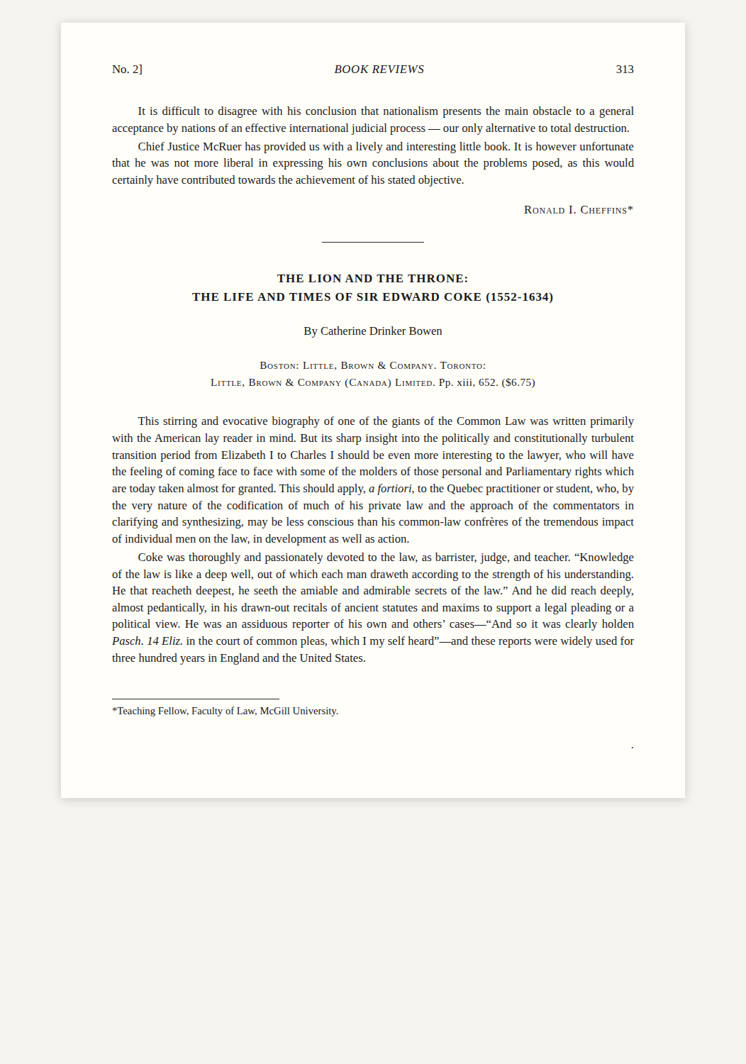No. 2] BOOK REVIEWS 313
It is difficult to disagree with his conclusion that nationalism presents the main obstacle to a general acceptance by nations of an effective international judicial process — our only alternative to total destruction.
Chief Justice McRuer has provided us with a lively and interesting little book. It is however unfortunate that he was not more liberal in expressing his own conclusions about the problems posed, as this would certainly have contributed towards the achievement of his stated objective.
Ronald I. Cheffins*
The Lion and the Throne:
The Life and Times of Sir Edward Coke (1552-1634)
By Catherine Drinker Bowen
Boston: Little, Brown & Company. Toronto:
Little, Brown & Company (Canada) Limited. Pp. xiii, 652. ($6.75)
This stirring and evocative biography of one of the giants of the Common Law was written primarily with the American lay reader in mind. But its sharp insight into the politically and constitutionally turbulent transition period from Elizabeth I to Charles I should be even more interesting to the lawyer, who will have the feeling of coming face to face with some of the molders of those personal and Parliamentary rights which are today taken almost for granted. This should apply, a fortiori, to the Quebec practitioner or student, who, by the very nature of the codification of much of his private law and the approach of the commentators in clarifying and synthesizing, may be less conscious than his common-law confrères of the tremendous impact of individual men on the law, in development as well as action.
Coke was thoroughly and passionately devoted to the law, as barrister, judge, and teacher. “Knowledge of the law is like a deep well, out of which each man draweth according to the strength of his understanding. He that reacheth deepest, he seeth the amiable and admirable secrets of the law.” And he did reach deeply, almost pedantically, in his drawn-out recitals of ancient statutes and maxims to support a legal pleading or a political view. He was an assiduous reporter of his own and others’ cases—“And so it was clearly holden Pasch. 14 Eliz. in the court of common pleas, which I my self heard”—and these reports were widely used for three hundred years in England and the United States.
*Teaching Fellow, Faculty of Law, McGill University.
.